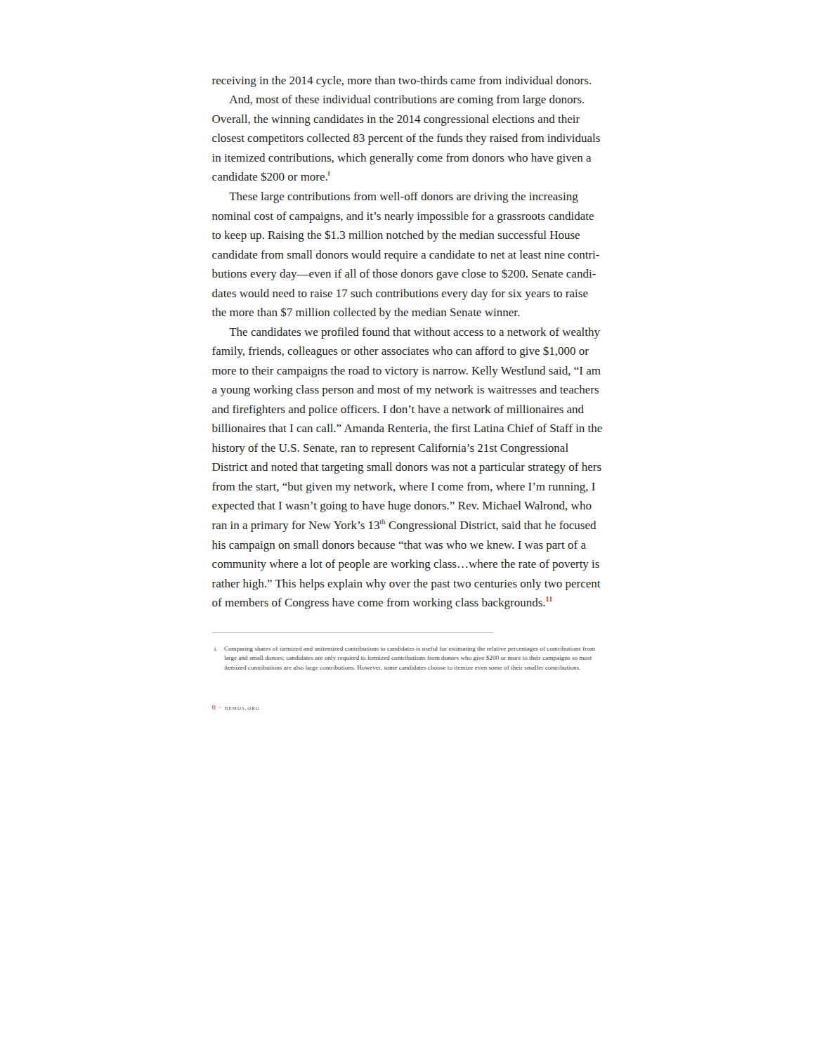receiving in the 2014 cycle, more than two-thirds came from individual donors.
And, most of these individual contributions are coming from large donors. Overall, the winning candidates in the 2014 congressional elections and their closest competitors collected 83 percent of the funds they raised from individuals in itemized contributions, which generally come from donors who have given a candidate $200 or more.i
These large contributions from well-off donors are driving the increasing nominal cost of campaigns, and it’s nearly impossible for a grassroots candidate to keep up. Raising the $1.3 million notched by the median successful House candidate from small donors would require a candidate to net at least nine contributions every day—even if all of those donors gave close to $200. Senate candidates would need to raise 17 such contributions every day for six years to raise the more than $7 million collected by the median Senate winner.
The candidates we profiled found that without access to a network of wealthy family, friends, colleagues or other associates who can afford to give $1,000 or more to their campaigns the road to victory is narrow. Kelly Westlund said, “I am a young working class person and most of my network is waitresses and teachers and firefighters and police officers. I don’t have a network of millionaires and billionaires that I can call.” Amanda Renteria, the first Latina Chief of Staff in the history of the U.S. Senate, ran to represent California’s 21st Congressional District and noted that targeting small donors was not a particular strategy of hers from the start, “but given my network, where I come from, where I’m running, I expected that I wasn’t going to have huge donors.” Rev. Michael Walrond, who ran in a primary for New York’s 13th Congressional District, said that he focused his campaign on small donors because “that was who we knew. I was part of a community where a lot of people are working class…where the rate of poverty is rather high.” This helps explain why over the past two centuries only two percent of members of Congress have come from working class backgrounds.11
i.
Comparing shares of itemized and unitemized contributions to candidates is useful for estimating the relative percentages of contributions from large and small donors; candidates are only required to itemized contributions from donors who give $200 or more to their campaigns so most itemized contributions are also large contributions. However, some candidates choose to itemize even some of their smaller contributions.
6 · demos.org